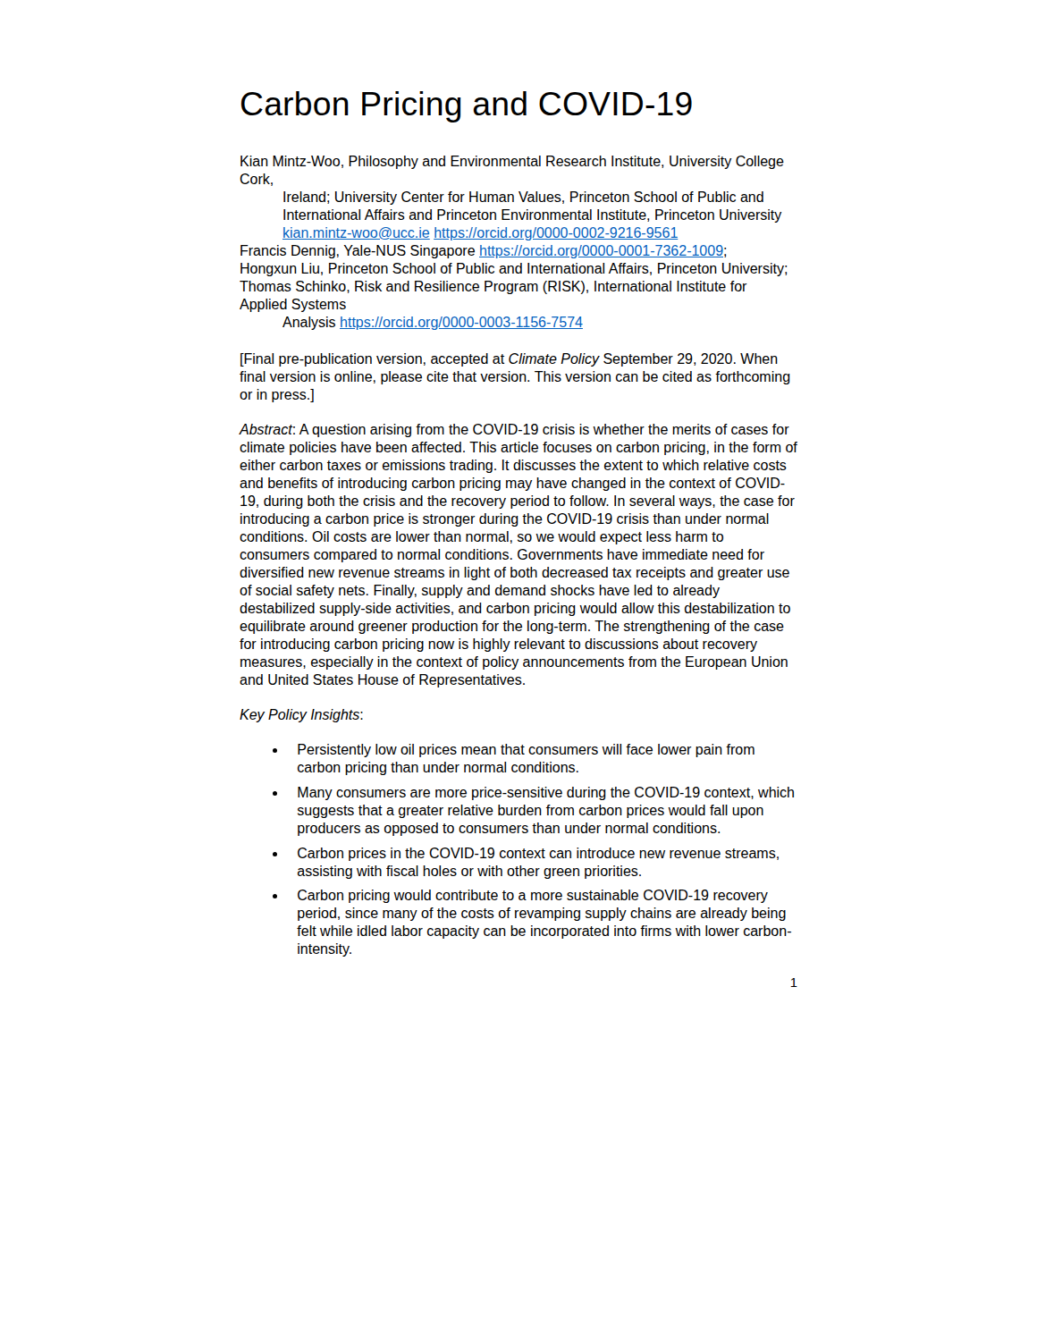Carbon Pricing and COVID-19
Kian Mintz-Woo, Philosophy and Environmental Research Institute, University College Cork,
Ireland; University Center for Human Values, Princeton School of Public and
International Affairs and Princeton Environmental Institute, Princeton University
kian.mintz-woo@ucc.ie https://orcid.org/0000-0002-9216-9561
Francis Dennig, Yale-NUS Singapore https://orcid.org/0000-0001-7362-1009;
Hongxun Liu, Princeton School of Public and International Affairs, Princeton University;
Thomas Schinko, Risk and Resilience Program (RISK), International Institute for Applied Systems
Analysis https://orcid.org/0000-0003-1156-7574
[Final pre-publication version, accepted at Climate Policy September 29, 2020. When final version is online, please cite that version. This version can be cited as forthcoming or in press.]
Abstract: A question arising from the COVID-19 crisis is whether the merits of cases for climate policies have been affected. This article focuses on carbon pricing, in the form of either carbon taxes or emissions trading. It discusses the extent to which relative costs and benefits of introducing carbon pricing may have changed in the context of COVID-19, during both the crisis and the recovery period to follow. In several ways, the case for introducing a carbon price is stronger during the COVID-19 crisis than under normal conditions. Oil costs are lower than normal, so we would expect less harm to consumers compared to normal conditions. Governments have immediate need for diversified new revenue streams in light of both decreased tax receipts and greater use of social safety nets. Finally, supply and demand shocks have led to already destabilized supply-side activities, and carbon pricing would allow this destabilization to equilibrate around greener production for the long-term. The strengthening of the case for introducing carbon pricing now is highly relevant to discussions about recovery measures, especially in the context of policy announcements from the European Union and United States House of Representatives.
Key Policy Insights:
Persistently low oil prices mean that consumers will face lower pain from carbon pricing than under normal conditions.
Many consumers are more price-sensitive during the COVID-19 context, which suggests that a greater relative burden from carbon prices would fall upon producers as opposed to consumers than under normal conditions.
Carbon prices in the COVID-19 context can introduce new revenue streams, assisting with fiscal holes or with other green priorities.
Carbon pricing would contribute to a more sustainable COVID-19 recovery period, since many of the costs of revamping supply chains are already being felt while idled labor capacity can be incorporated into firms with lower carbon-intensity.
1